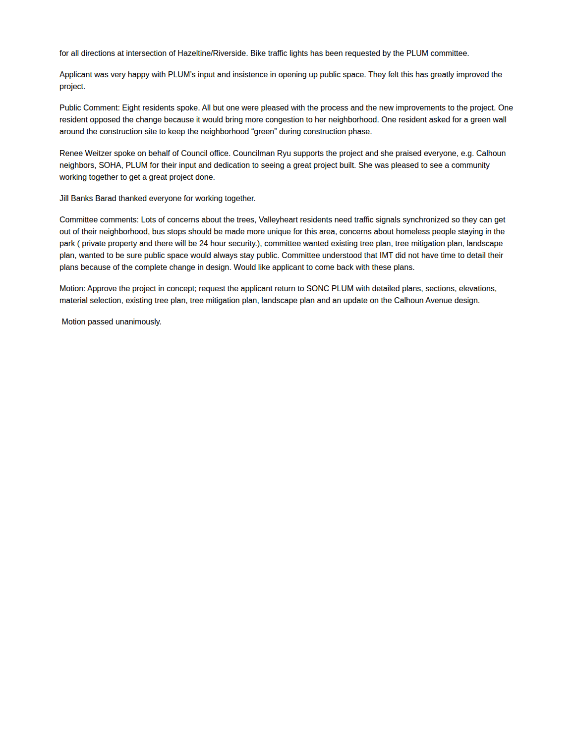for all directions at intersection of Hazeltine/Riverside. Bike traffic lights has been requested by the PLUM committee.
Applicant was very happy with PLUM’s input and insistence in opening up public space. They felt this has greatly improved the project.
Public Comment: Eight residents spoke. All but one were pleased with the process and the new improvements to the project. One resident opposed the change because it would bring more congestion to her neighborhood. One resident asked for a green wall around the construction site to keep the neighborhood “green” during construction phase.
Renee Weitzer spoke on behalf of Council office. Councilman Ryu supports the project and she praised everyone, e.g. Calhoun neighbors, SOHA, PLUM for their input and dedication to seeing a great project built. She was pleased to see a community working together to get a great project done.
Jill Banks Barad thanked everyone for working together.
Committee comments: Lots of concerns about the trees, Valleyheart residents need traffic signals synchronized so they can get out of their neighborhood, bus stops should be made more unique for this area, concerns about homeless people staying in the park ( private property and there will be 24 hour security.), committee wanted existing tree plan, tree mitigation plan, landscape plan, wanted to be sure public space would always stay public. Committee understood that IMT did not have time to detail their plans because of the complete change in design. Would like applicant to come back with these plans.
Motion: Approve the project in concept; request the applicant return to SONC PLUM with detailed plans, sections, elevations, material selection, existing tree plan, tree mitigation plan, landscape plan and an update on the Calhoun Avenue design.
Motion passed unanimously.